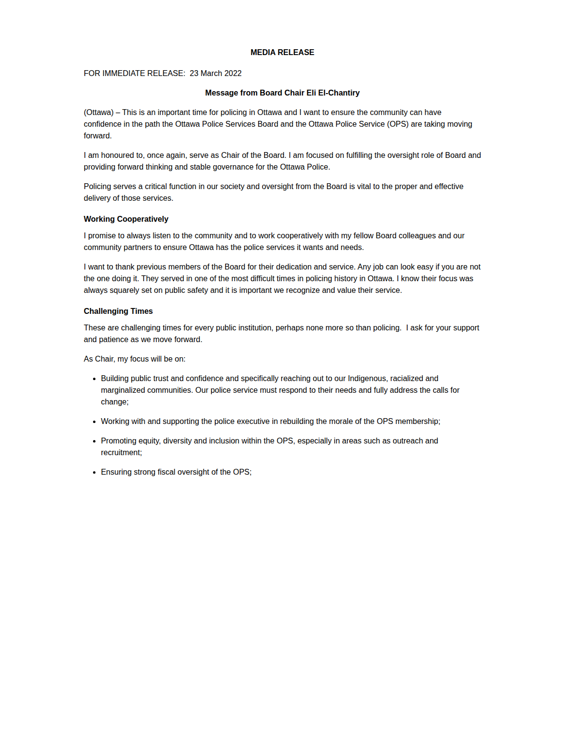MEDIA RELEASE
FOR IMMEDIATE RELEASE: 23 March 2022
Message from Board Chair Eli El-Chantiry
(Ottawa) – This is an important time for policing in Ottawa and I want to ensure the community can have confidence in the path the Ottawa Police Services Board and the Ottawa Police Service (OPS) are taking moving forward.
I am honoured to, once again, serve as Chair of the Board. I am focused on fulfilling the oversight role of Board and providing forward thinking and stable governance for the Ottawa Police.
Policing serves a critical function in our society and oversight from the Board is vital to the proper and effective delivery of those services.
Working Cooperatively
I promise to always listen to the community and to work cooperatively with my fellow Board colleagues and our community partners to ensure Ottawa has the police services it wants and needs.
I want to thank previous members of the Board for their dedication and service. Any job can look easy if you are not the one doing it. They served in one of the most difficult times in policing history in Ottawa. I know their focus was always squarely set on public safety and it is important we recognize and value their service.
Challenging Times
These are challenging times for every public institution, perhaps none more so than policing. I ask for your support and patience as we move forward.
As Chair, my focus will be on:
Building public trust and confidence and specifically reaching out to our Indigenous, racialized and marginalized communities. Our police service must respond to their needs and fully address the calls for change;
Working with and supporting the police executive in rebuilding the morale of the OPS membership;
Promoting equity, diversity and inclusion within the OPS, especially in areas such as outreach and recruitment;
Ensuring strong fiscal oversight of the OPS;